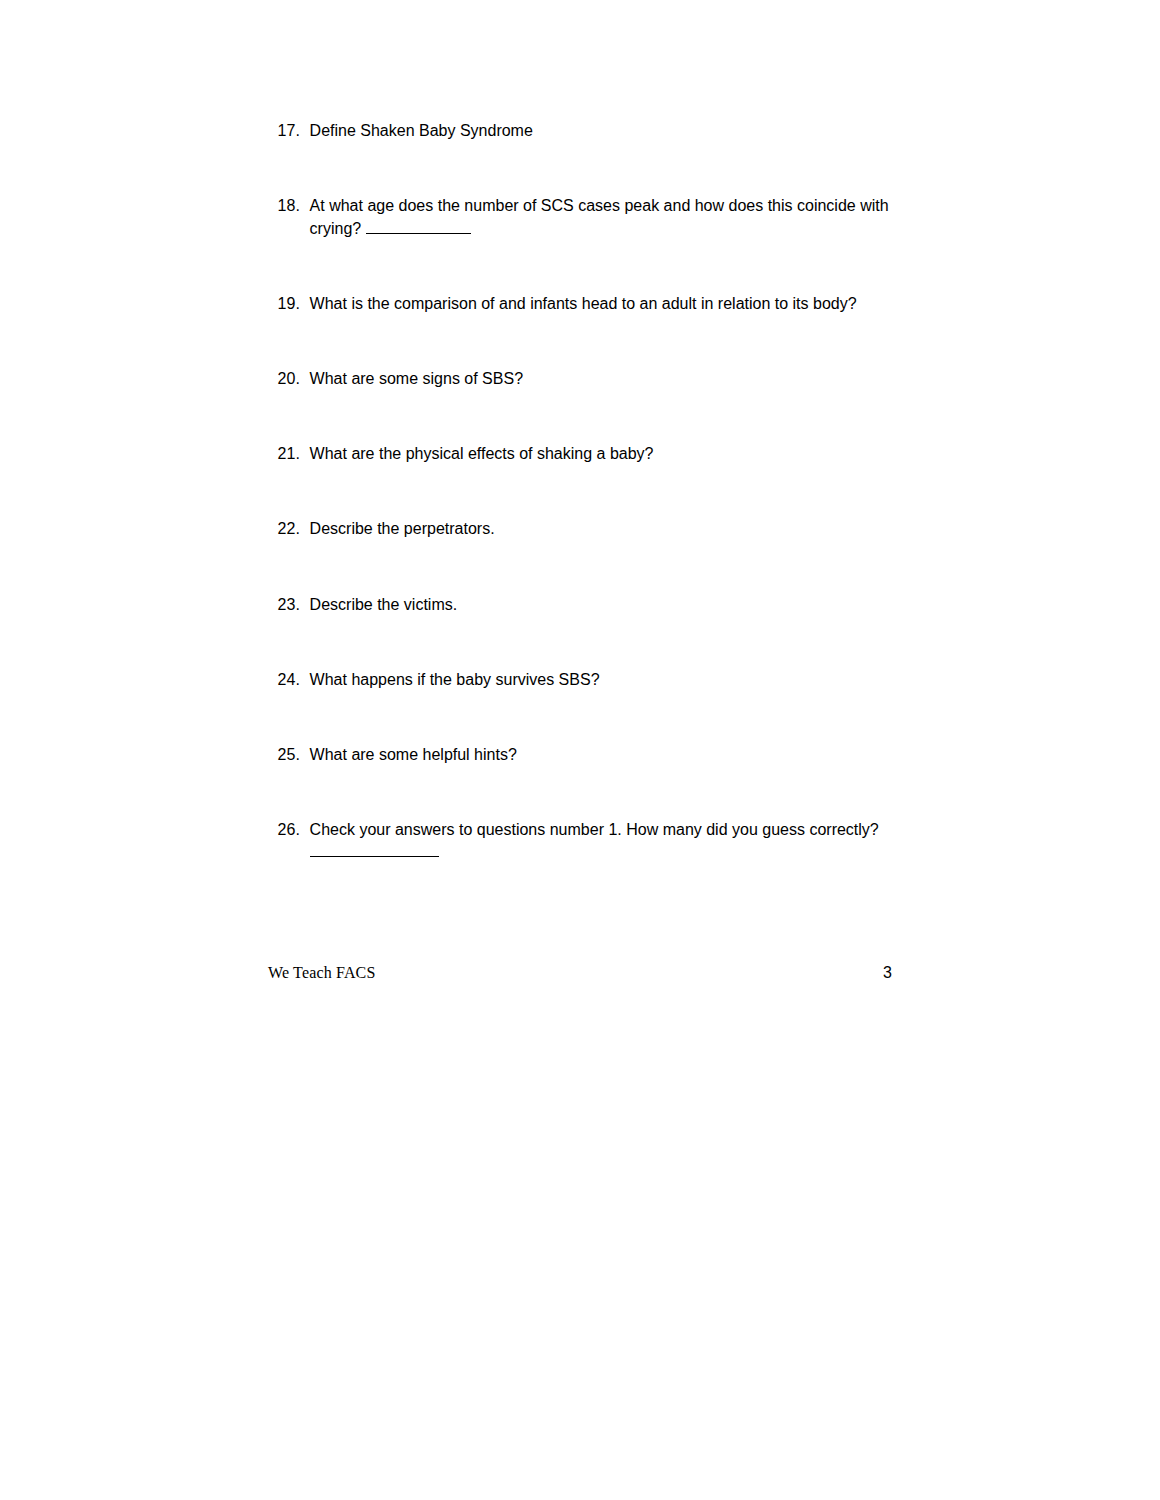Define Shaken Baby Syndrome
At what age does the number of SCS cases peak and how does this coincide with crying?
What is the comparison of and infants head to an adult in relation to its body?
What are some signs of SBS?
What are the physical effects of shaking a baby?
Describe the perpetrators.
Describe the victims.
What happens if the baby survives SBS?
What are some helpful hints?
Check your answers to questions number 1. How many did you guess correctly?
We Teach FACS 3